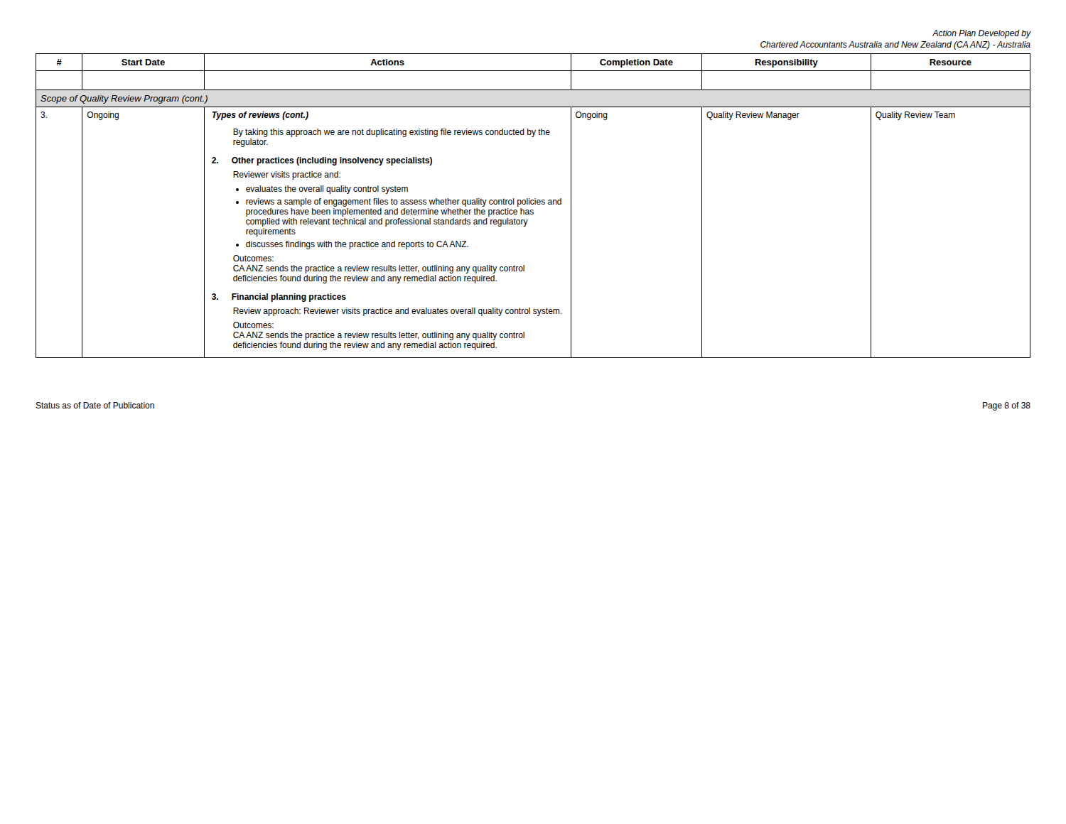Action Plan Developed by
Chartered Accountants Australia and New Zealand (CA ANZ) - Australia
| # | Start Date | Actions | Completion Date | Responsibility | Resource |
| --- | --- | --- | --- | --- | --- |
| Scope of Quality Review Program (cont.) |
| 3. | Ongoing | Types of reviews (cont.) By taking this approach we are not duplicating existing file reviews conducted by the regulator. 2. Other practices (including insolvency specialists) Reviewer visits practice and: evaluates the overall quality control system reviews a sample of engagement files to assess whether quality control policies and procedures have been implemented and determine whether the practice has complied with relevant technical and professional standards and regulatory requirements discusses findings with the practice and reports to CA ANZ. Outcomes: CA ANZ sends the practice a review results letter, outlining any quality control deficiencies found during the review and any remedial action required. 3. Financial planning practices Review approach: Reviewer visits practice and evaluates overall quality control system. Outcomes: CA ANZ sends the practice a review results letter, outlining any quality control deficiencies found during the review and any remedial action required. | Ongoing | Quality Review Manager | Quality Review Team |
Status as of Date of Publication Page 8 of 38